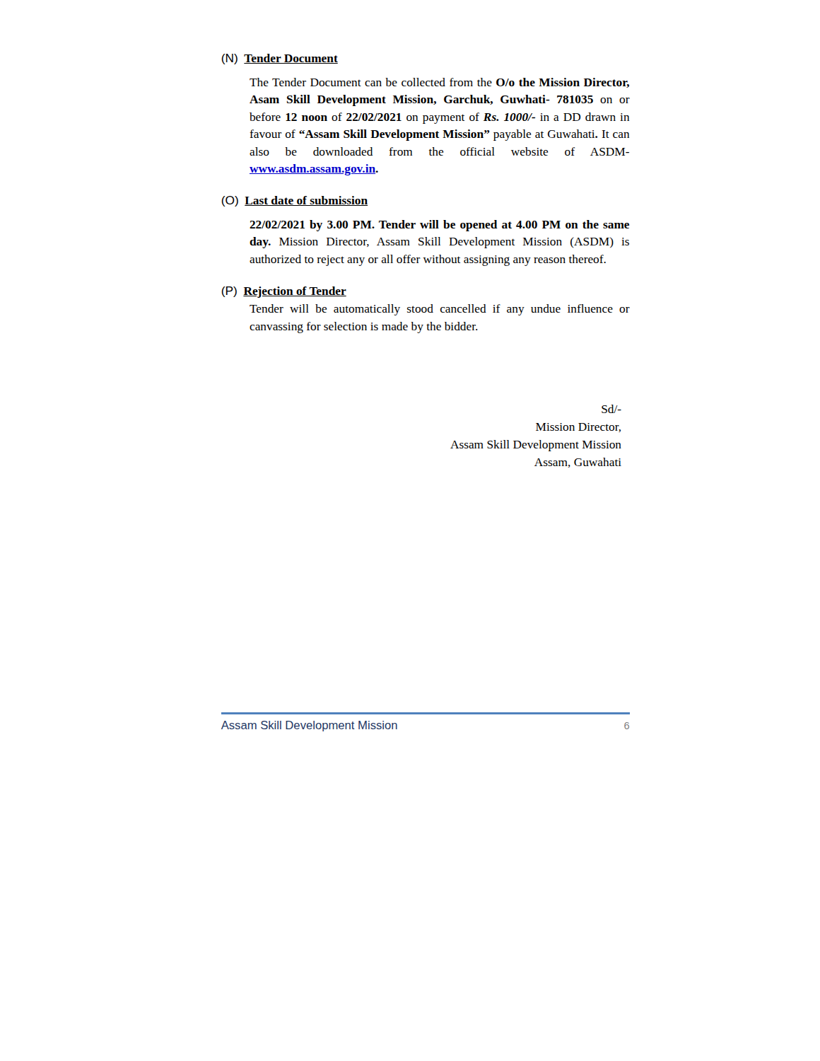(N) Tender Document
The Tender Document can be collected from the O/o the Mission Director, Asam Skill Development Mission, Garchuk, Guwhati- 781035 on or before 12 noon of 22/02/2021 on payment of Rs. 1000/- in a DD drawn in favour of “Assam Skill Development Mission” payable at Guwahati. It can also be downloaded from the official website of ASDM- www.asdm.assam.gov.in.
(O) Last date of submission
22/02/2021 by 3.00 PM. Tender will be opened at 4.00 PM on the same day. Mission Director, Assam Skill Development Mission (ASDM) is authorized to reject any or all offer without assigning any reason thereof.
(P) Rejection of Tender
Tender will be automatically stood cancelled if any undue influence or canvassing for selection is made by the bidder.
Sd/-
Mission Director,
Assam Skill Development Mission
Assam, Guwahati
Assam Skill Development Mission
6